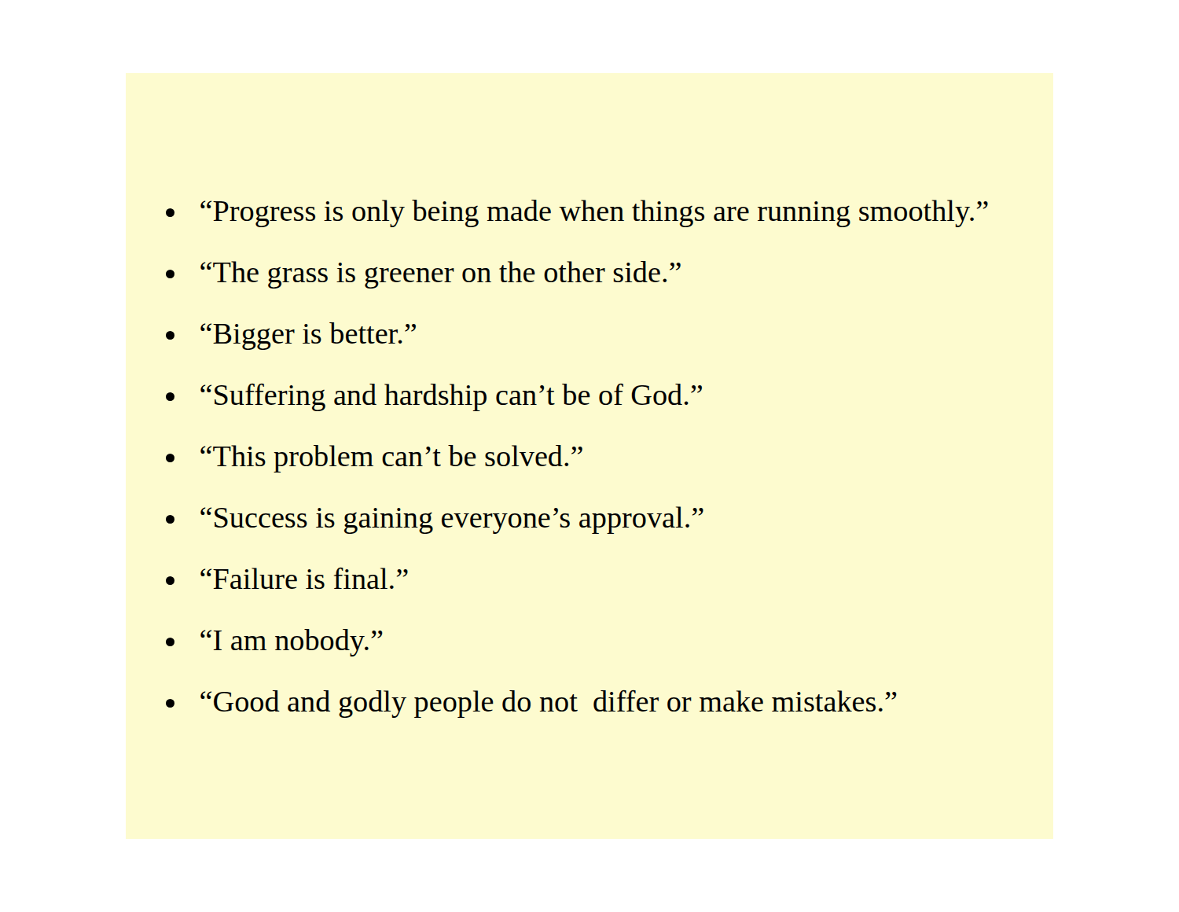“Progress is only being made when things are running smoothly.”
“The grass is greener on the other side.”
“Bigger is better.”
“Suffering and hardship can’t be of God.”
“This problem can’t be solved.”
“Success is gaining everyone’s approval.”
“Failure is final.”
“I am nobody.”
“Good and godly people do not differ or make mistakes.”